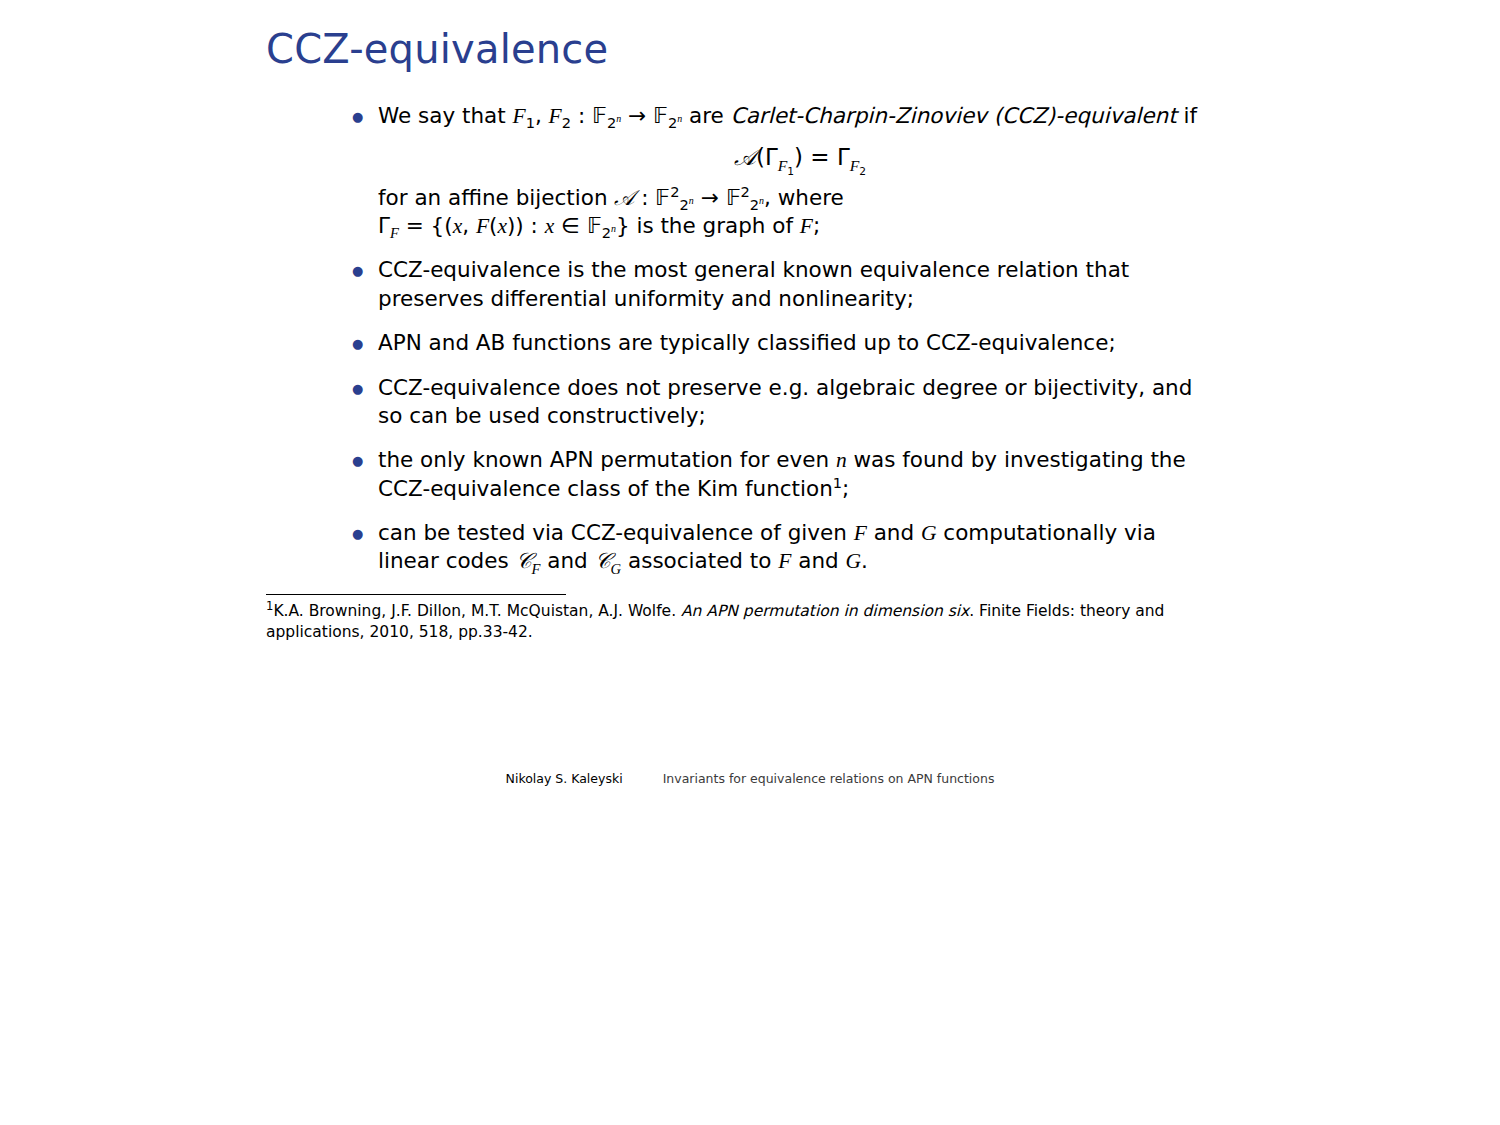CCZ-equivalence
We say that F1, F2 : 𝔽2n → 𝔽2n are Carlet-Charpin-Zinoviev (CCZ)-equivalent if
𝒜(ΓF1) = ΓF2
for an affine bijection 𝒜 : 𝔽22n → 𝔽22n, where
ΓF = {(x, F(x)) : x ∈ 𝔽2n} is the graph of F;
CCZ-equivalence is the most general known equivalence relation that preserves differential uniformity and nonlinearity;
APN and AB functions are typically classified up to CCZ-equivalence;
CCZ-equivalence does not preserve e.g. algebraic degree or bijectivity, and so can be used constructively;
the only known APN permutation for even n was found by investigating the CCZ-equivalence class of the Kim function1;
can be tested via CCZ-equivalence of given F and G computationally via linear codes 𝒞F and 𝒞G associated to F and G.
1K.A. Browning, J.F. Dillon, M.T. McQuistan, A.J. Wolfe. An APN permutation in dimension six. Finite Fields: theory and applications, 2010, 518, pp.33-42.
Nikolay S. Kaleyski Invariants for equivalence relations on APN functions